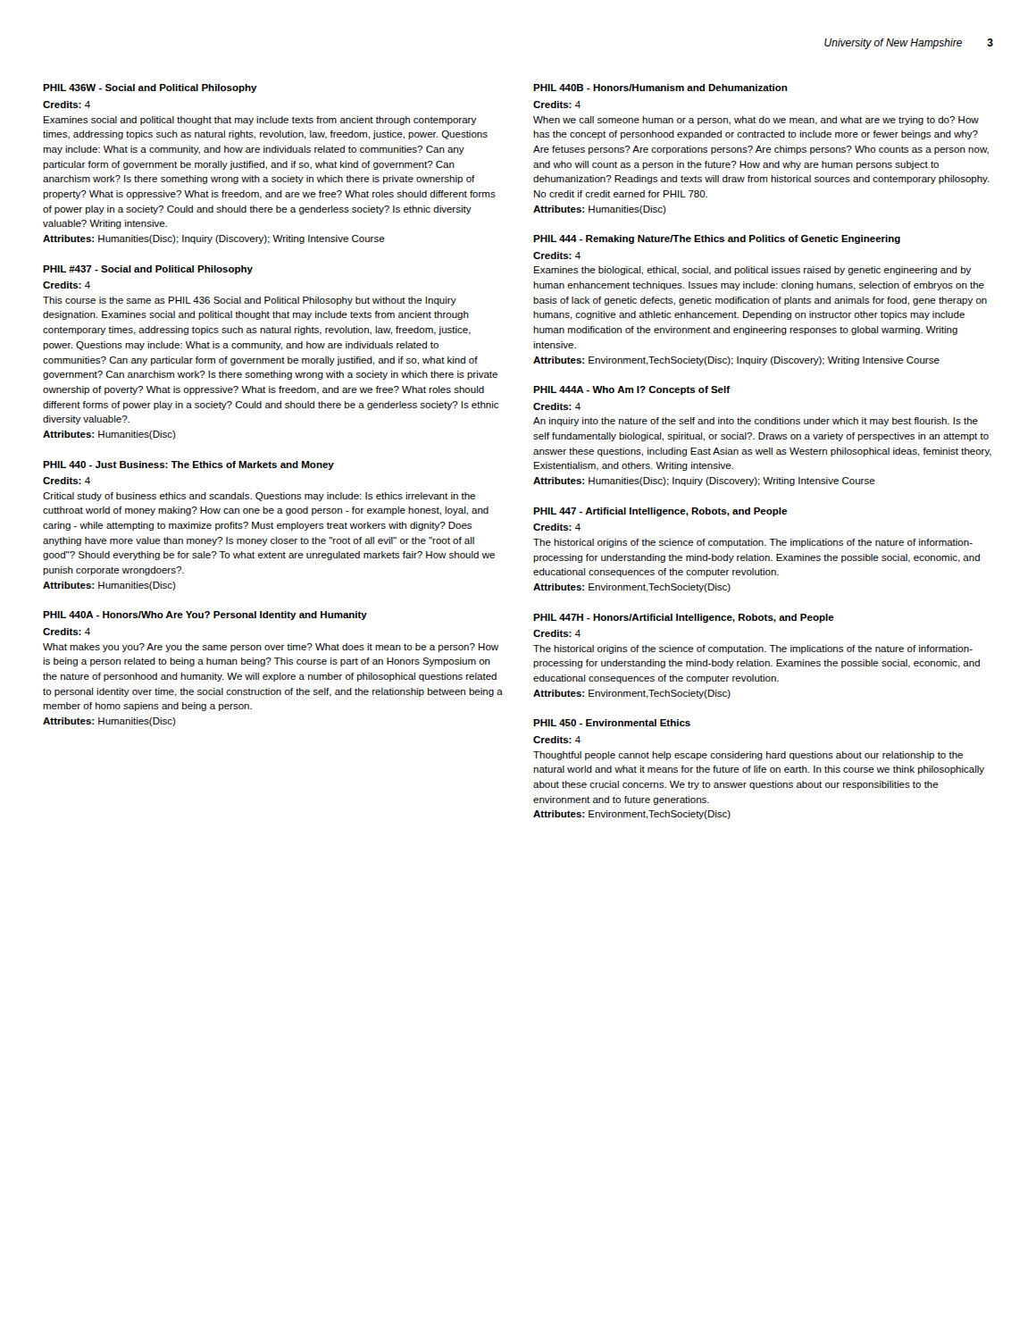University of New Hampshire 3
PHIL 436W - Social and Political Philosophy
Credits: 4
Examines social and political thought that may include texts from ancient through contemporary times, addressing topics such as natural rights, revolution, law, freedom, justice, power. Questions may include: What is a community, and how are individuals related to communities? Can any particular form of government be morally justified, and if so, what kind of government? Can anarchism work? Is there something wrong with a society in which there is private ownership of property? What is oppressive? What is freedom, and are we free? What roles should different forms of power play in a society? Could and should there be a genderless society? Is ethnic diversity valuable? Writing intensive.
Attributes: Humanities(Disc); Inquiry (Discovery); Writing Intensive Course
PHIL #437 - Social and Political Philosophy
Credits: 4
This course is the same as PHIL 436 Social and Political Philosophy but without the Inquiry designation. Examines social and political thought that may include texts from ancient through contemporary times, addressing topics such as natural rights, revolution, law, freedom, justice, power. Questions may include: What is a community, and how are individuals related to communities? Can any particular form of government be morally justified, and if so, what kind of government? Can anarchism work? Is there something wrong with a society in which there is private ownership of poverty? What is oppressive? What is freedom, and are we free? What roles should different forms of power play in a society? Could and should there be a genderless society? Is ethnic diversity valuable?.
Attributes: Humanities(Disc)
PHIL 440 - Just Business: The Ethics of Markets and Money
Credits: 4
Critical study of business ethics and scandals. Questions may include: Is ethics irrelevant in the cutthroat world of money making? How can one be a good person - for example honest, loyal, and caring - while attempting to maximize profits? Must employers treat workers with dignity? Does anything have more value than money? Is money closer to the "root of all evil" or the "root of all good"? Should everything be for sale? To what extent are unregulated markets fair? How should we punish corporate wrongdoers?.
Attributes: Humanities(Disc)
PHIL 440A - Honors/Who Are You? Personal Identity and Humanity
Credits: 4
What makes you you? Are you the same person over time? What does it mean to be a person? How is being a person related to being a human being? This course is part of an Honors Symposium on the nature of personhood and humanity. We will explore a number of philosophical questions related to personal identity over time, the social construction of the self, and the relationship between being a member of homo sapiens and being a person.
Attributes: Humanities(Disc)
PHIL 440B - Honors/Humanism and Dehumanization
Credits: 4
When we call someone human or a person, what do we mean, and what are we trying to do? How has the concept of personhood expanded or contracted to include more or fewer beings and why? Are fetuses persons? Are corporations persons? Are chimps persons? Who counts as a person now, and who will count as a person in the future? How and why are human persons subject to dehumanization? Readings and texts will draw from historical sources and contemporary philosophy. No credit if credit earned for PHIL 780.
Attributes: Humanities(Disc)
PHIL 444 - Remaking Nature/The Ethics and Politics of Genetic Engineering
Credits: 4
Examines the biological, ethical, social, and political issues raised by genetic engineering and by human enhancement techniques. Issues may include: cloning humans, selection of embryos on the basis of lack of genetic defects, genetic modification of plants and animals for food, gene therapy on humans, cognitive and athletic enhancement. Depending on instructor other topics may include human modification of the environment and engineering responses to global warming. Writing intensive.
Attributes: Environment,TechSociety(Disc); Inquiry (Discovery); Writing Intensive Course
PHIL 444A - Who Am I? Concepts of Self
Credits: 4
An inquiry into the nature of the self and into the conditions under which it may best flourish. Is the self fundamentally biological, spiritual, or social?. Draws on a variety of perspectives in an attempt to answer these questions, including East Asian as well as Western philosophical ideas, feminist theory, Existentialism, and others. Writing intensive.
Attributes: Humanities(Disc); Inquiry (Discovery); Writing Intensive Course
PHIL 447 - Artificial Intelligence, Robots, and People
Credits: 4
The historical origins of the science of computation. The implications of the nature of information-processing for understanding the mind-body relation. Examines the possible social, economic, and educational consequences of the computer revolution.
Attributes: Environment,TechSociety(Disc)
PHIL 447H - Honors/Artificial Intelligence, Robots, and People
Credits: 4
The historical origins of the science of computation. The implications of the nature of information-processing for understanding the mind-body relation. Examines the possible social, economic, and educational consequences of the computer revolution.
Attributes: Environment,TechSociety(Disc)
PHIL 450 - Environmental Ethics
Credits: 4
Thoughtful people cannot help escape considering hard questions about our relationship to the natural world and what it means for the future of life on earth. In this course we think philosophically about these crucial concerns. We try to answer questions about our responsibilities to the environment and to future generations.
Attributes: Environment,TechSociety(Disc)